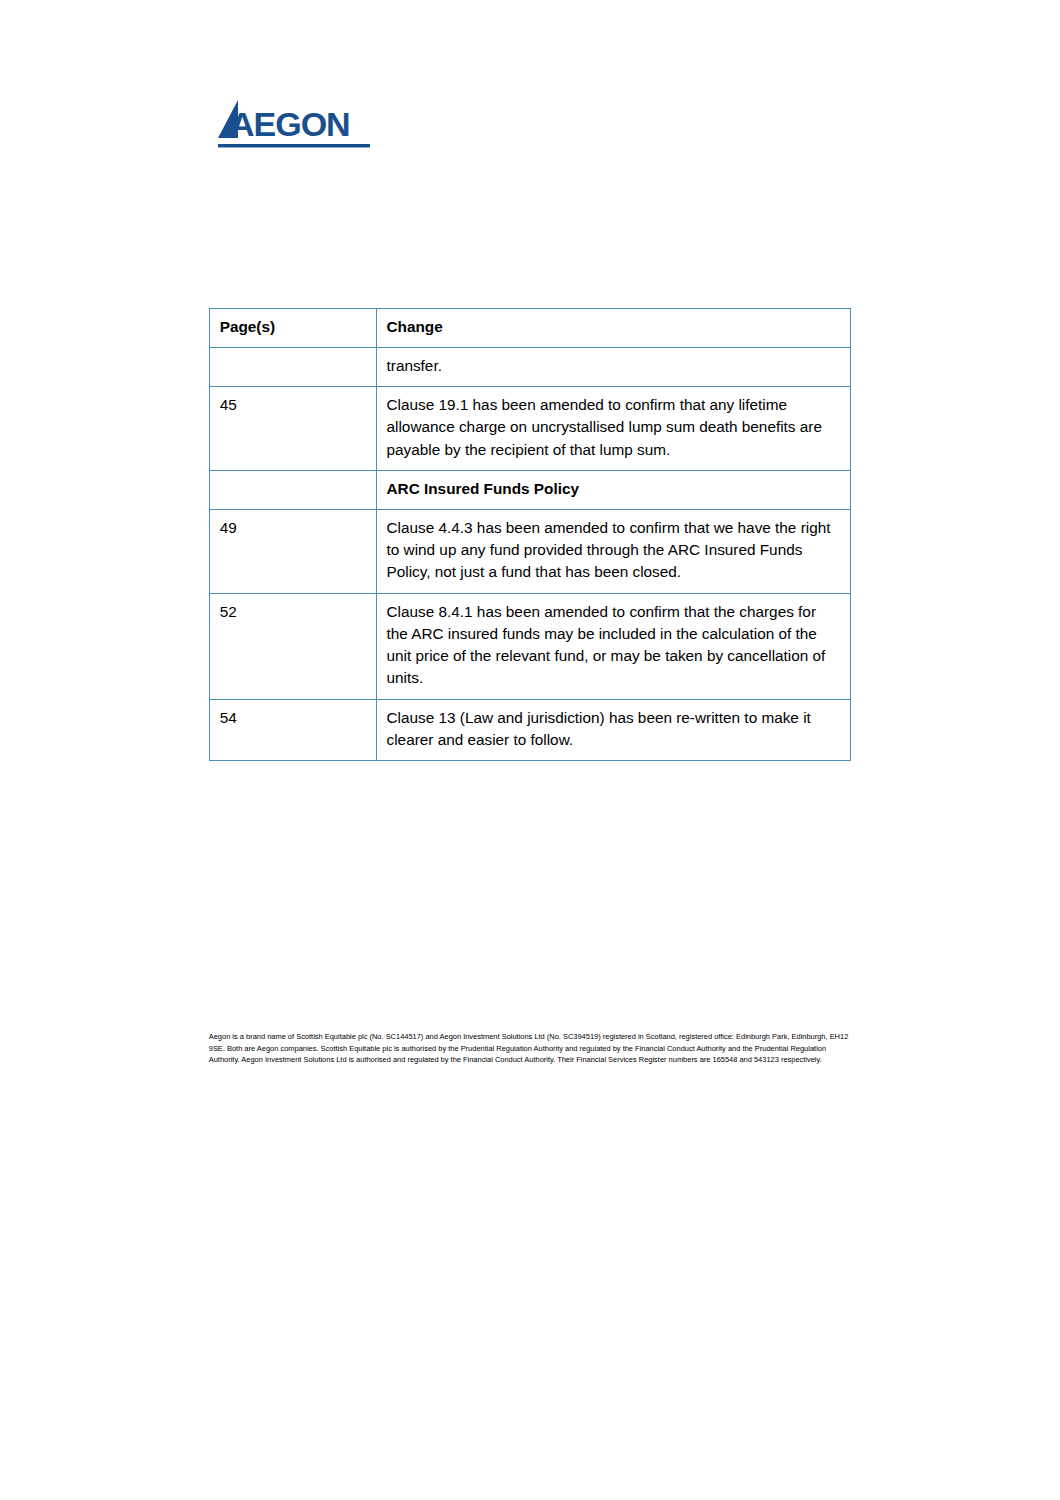AEGON
| Page(s) | Change |
| --- | --- |
| | transfer. |
| 45 | Clause 19.1 has been amended to confirm that any lifetime allowance charge on uncrystallised lump sum death benefits are payable by the recipient of that lump sum. |
| | ARC Insured Funds Policy |
| 49 | Clause 4.4.3 has been amended to confirm that we have the right to wind up any fund provided through the ARC Insured Funds Policy, not just a fund that has been closed. |
| 52 | Clause 8.4.1 has been amended to confirm that the charges for the ARC insured funds may be included in the calculation of the unit price of the relevant fund, or may be taken by cancellation of units. |
| 54 | Clause 13 (Law and jurisdiction) has been re-written to make it clearer and easier to follow. |
Aegon is a brand name of Scottish Equitable plc (No. SC144517) and Aegon Investment Solutions Ltd (No. SC394519) registered in Scotland, registered office: Edinburgh Park, Edinburgh, EH12 9SE. Both are Aegon companies. Scottish Equitable plc is authorised by the Prudential Regulation Authority and regulated by the Financial Conduct Authority and the Prudential Regulation Authority. Aegon Investment Solutions Ltd is authorised and regulated by the Financial Conduct Authority. Their Financial Services Register numbers are 165548 and 543123 respectively.